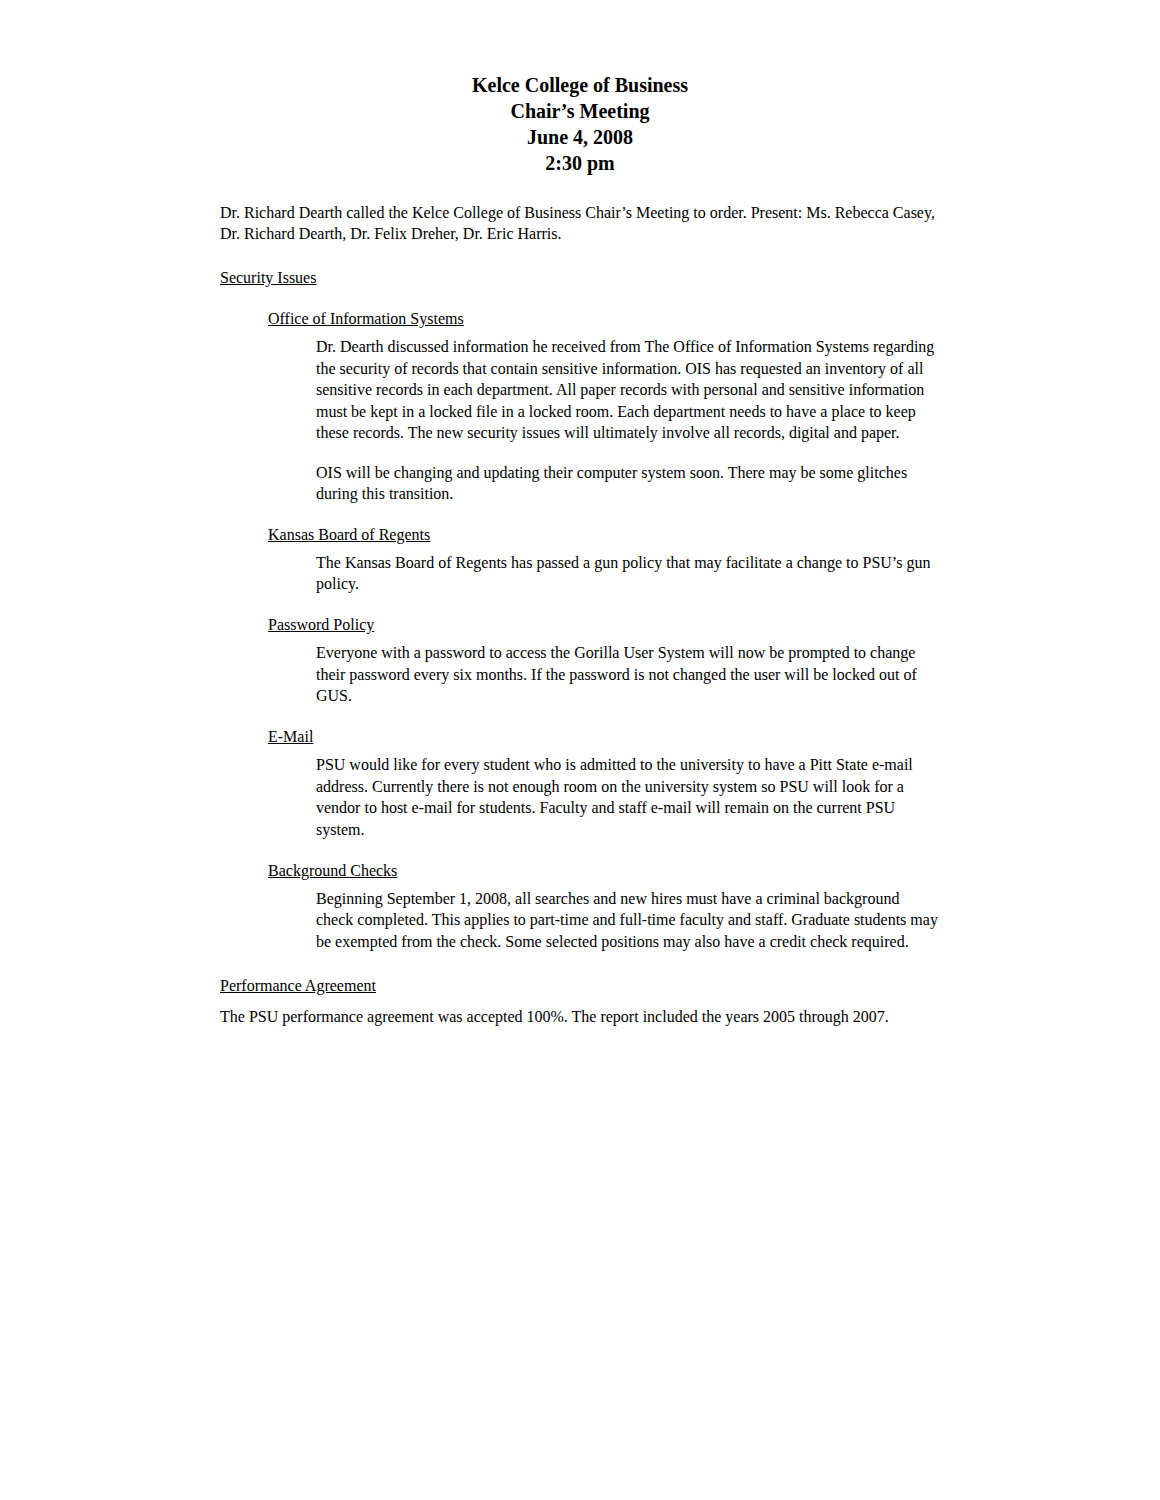Kelce College of Business Chair’s Meeting June 4, 2008 2:30 pm
Dr. Richard Dearth called the Kelce College of Business Chair’s Meeting to order. Present: Ms. Rebecca Casey, Dr. Richard Dearth, Dr. Felix Dreher, Dr. Eric Harris.
Security Issues
Office of Information Systems
Dr. Dearth discussed information he received from The Office of Information Systems regarding the security of records that contain sensitive information. OIS has requested an inventory of all sensitive records in each department. All paper records with personal and sensitive information must be kept in a locked file in a locked room. Each department needs to have a place to keep these records. The new security issues will ultimately involve all records, digital and paper.
OIS will be changing and updating their computer system soon. There may be some glitches during this transition.
Kansas Board of Regents
The Kansas Board of Regents has passed a gun policy that may facilitate a change to PSU’s gun policy.
Password Policy
Everyone with a password to access the Gorilla User System will now be prompted to change their password every six months. If the password is not changed the user will be locked out of GUS.
E-Mail
PSU would like for every student who is admitted to the university to have a Pitt State e-mail address. Currently there is not enough room on the university system so PSU will look for a vendor to host e-mail for students. Faculty and staff e-mail will remain on the current PSU system.
Background Checks
Beginning September 1, 2008, all searches and new hires must have a criminal background check completed. This applies to part-time and full-time faculty and staff. Graduate students may be exempted from the check. Some selected positions may also have a credit check required.
Performance Agreement
The PSU performance agreement was accepted 100%. The report included the years 2005 through 2007.